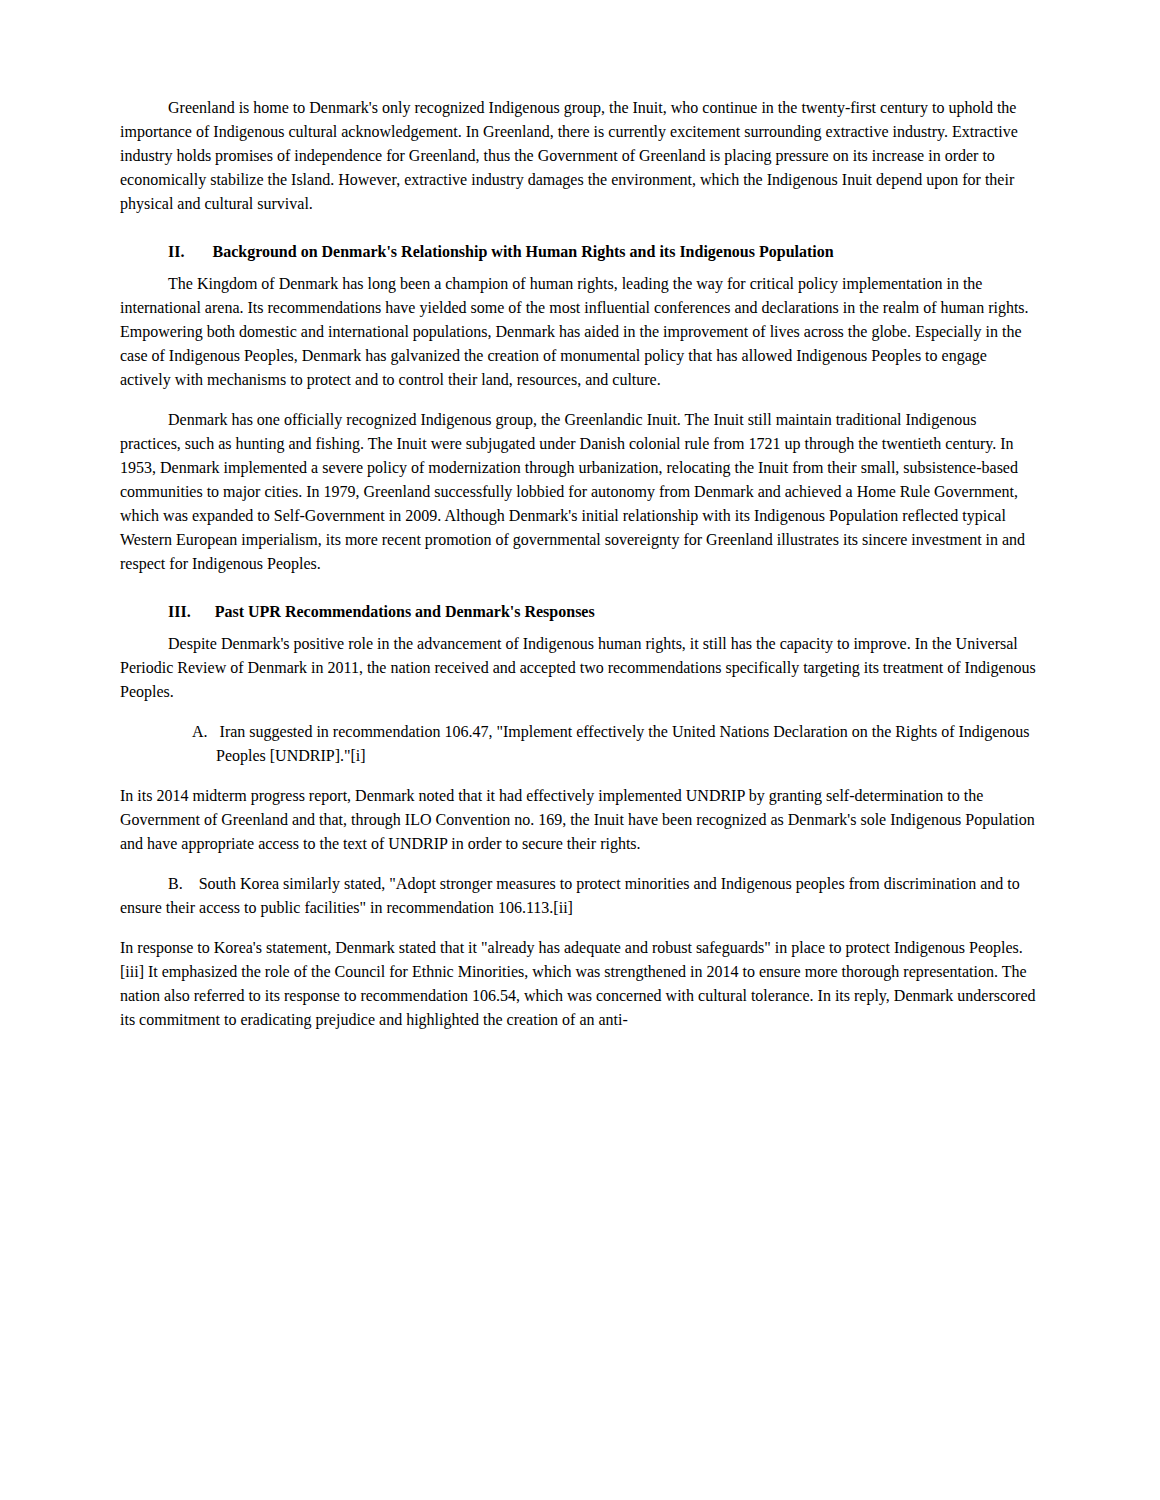Greenland is home to Denmark's only recognized Indigenous group, the Inuit, who continue in the twenty-first century to uphold the importance of Indigenous cultural acknowledgement. In Greenland, there is currently excitement surrounding extractive industry. Extractive industry holds promises of independence for Greenland, thus the Government of Greenland is placing pressure on its increase in order to economically stabilize the Island. However, extractive industry damages the environment, which the Indigenous Inuit depend upon for their physical and cultural survival.
II. Background on Denmark's Relationship with Human Rights and its Indigenous Population
The Kingdom of Denmark has long been a champion of human rights, leading the way for critical policy implementation in the international arena. Its recommendations have yielded some of the most influential conferences and declarations in the realm of human rights. Empowering both domestic and international populations, Denmark has aided in the improvement of lives across the globe. Especially in the case of Indigenous Peoples, Denmark has galvanized the creation of monumental policy that has allowed Indigenous Peoples to engage actively with mechanisms to protect and to control their land, resources, and culture.
Denmark has one officially recognized Indigenous group, the Greenlandic Inuit. The Inuit still maintain traditional Indigenous practices, such as hunting and fishing. The Inuit were subjugated under Danish colonial rule from 1721 up through the twentieth century. In 1953, Denmark implemented a severe policy of modernization through urbanization, relocating the Inuit from their small, subsistence-based communities to major cities. In 1979, Greenland successfully lobbied for autonomy from Denmark and achieved a Home Rule Government, which was expanded to Self-Government in 2009. Although Denmark's initial relationship with its Indigenous Population reflected typical Western European imperialism, its more recent promotion of governmental sovereignty for Greenland illustrates its sincere investment in and respect for Indigenous Peoples.
III. Past UPR Recommendations and Denmark's Responses
Despite Denmark's positive role in the advancement of Indigenous human rights, it still has the capacity to improve. In the Universal Periodic Review of Denmark in 2011, the nation received and accepted two recommendations specifically targeting its treatment of Indigenous Peoples.
A. Iran suggested in recommendation 106.47, "Implement effectively the United Nations Declaration on the Rights of Indigenous Peoples [UNDRIP]."[i]
In its 2014 midterm progress report, Denmark noted that it had effectively implemented UNDRIP by granting self-determination to the Government of Greenland and that, through ILO Convention no. 169, the Inuit have been recognized as Denmark's sole Indigenous Population and have appropriate access to the text of UNDRIP in order to secure their rights.
B. South Korea similarly stated, "Adopt stronger measures to protect minorities and Indigenous peoples from discrimination and to ensure their access to public facilities" in recommendation 106.113.[ii]
In response to Korea's statement, Denmark stated that it "already has adequate and robust safeguards" in place to protect Indigenous Peoples.[iii] It emphasized the role of the Council for Ethnic Minorities, which was strengthened in 2014 to ensure more thorough representation. The nation also referred to its response to recommendation 106.54, which was concerned with cultural tolerance. In its reply, Denmark underscored its commitment to eradicating prejudice and highlighted the creation of an anti-